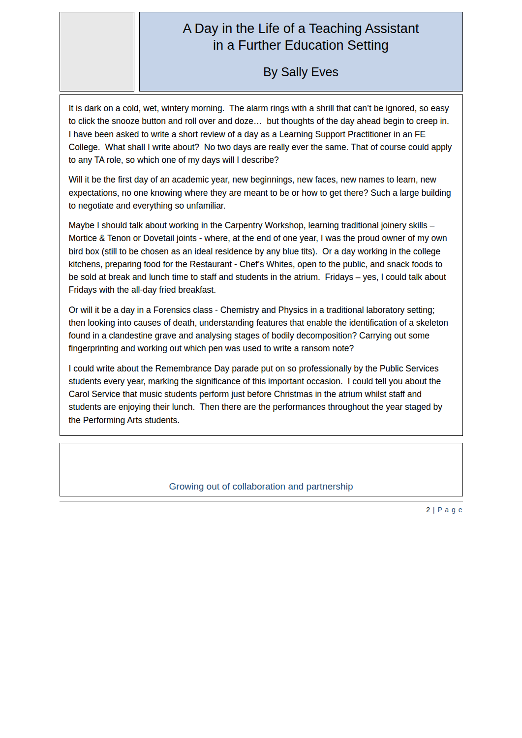A Day in the Life of a Teaching Assistant
in a Further Education Setting
By Sally Eves
It is dark on a cold, wet, wintery morning. The alarm rings with a shrill that can’t be ignored, so easy to click the snooze button and roll over and doze… but thoughts of the day ahead begin to creep in. I have been asked to write a short review of a day as a Learning Support Practitioner in an FE College. What shall I write about? No two days are really ever the same. That of course could apply to any TA role, so which one of my days will I describe?
Will it be the first day of an academic year, new beginnings, new faces, new names to learn, new expectations, no one knowing where they are meant to be or how to get there? Such a large building to negotiate and everything so unfamiliar.
Maybe I should talk about working in the Carpentry Workshop, learning traditional joinery skills – Mortice & Tenon or Dovetail joints - where, at the end of one year, I was the proud owner of my own bird box (still to be chosen as an ideal residence by any blue tits). Or a day working in the college kitchens, preparing food for the Restaurant - Chef’s Whites, open to the public, and snack foods to be sold at break and lunch time to staff and students in the atrium. Fridays – yes, I could talk about Fridays with the all-day fried breakfast.
Or will it be a day in a Forensics class - Chemistry and Physics in a traditional laboratory setting; then looking into causes of death, understanding features that enable the identification of a skeleton found in a clandestine grave and analysing stages of bodily decomposition? Carrying out some fingerprinting and working out which pen was used to write a ransom note?
I could write about the Remembrance Day parade put on so professionally by the Public Services students every year, marking the significance of this important occasion. I could tell you about the Carol Service that music students perform just before Christmas in the atrium whilst staff and students are enjoying their lunch. Then there are the performances throughout the year staged by the Performing Arts students.
Growing out of collaboration and partnership
2 | P a g e